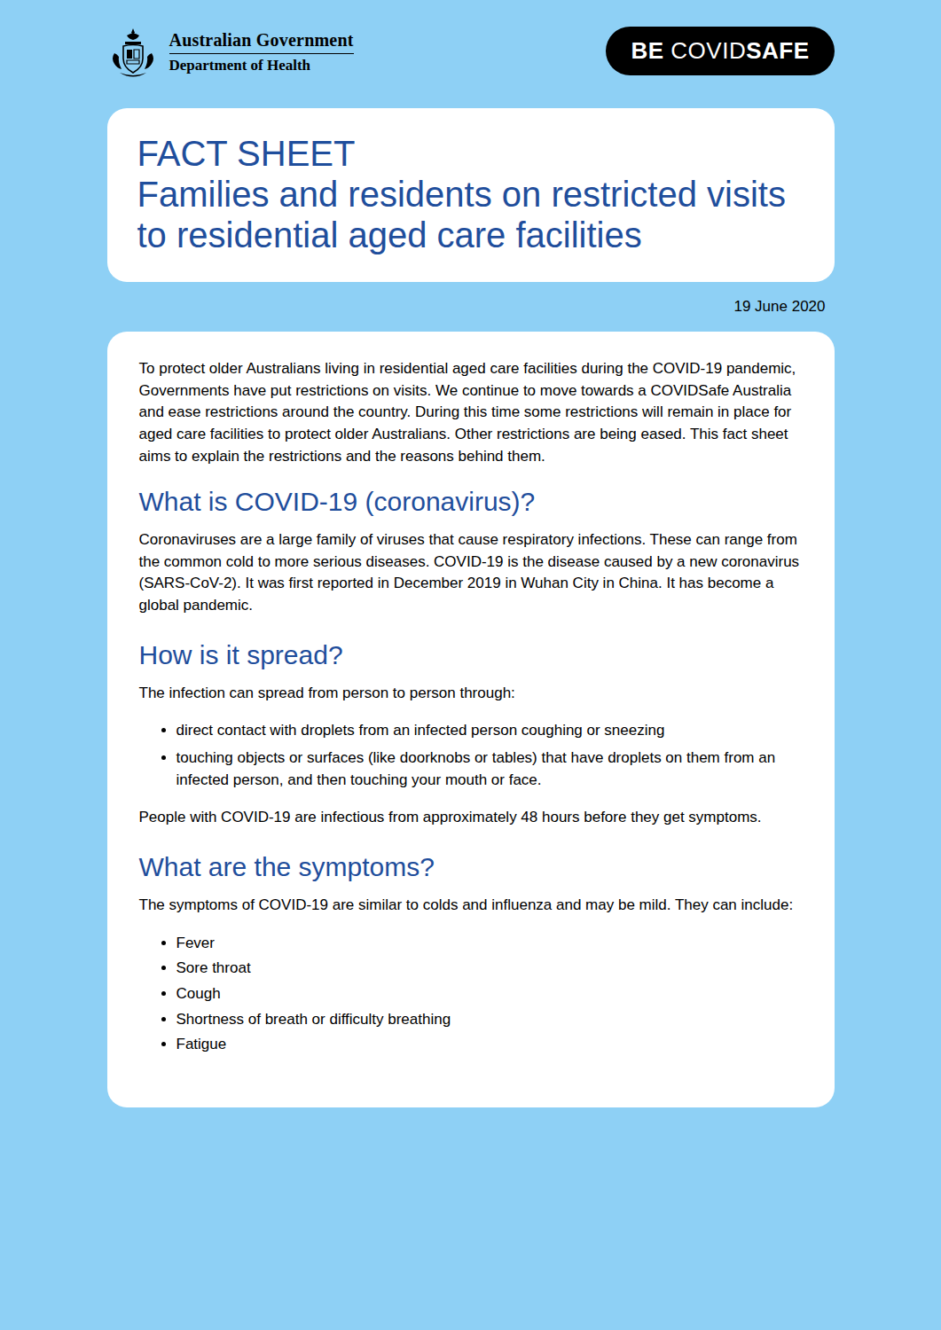Australian Government
Department of Health
BE COVIDSAFE
FACT SHEET
Families and residents on restricted visits to residential aged care facilities
19 June 2020
To protect older Australians living in residential aged care facilities during the COVID-19 pandemic, Governments have put restrictions on visits. We continue to move towards a COVIDSafe Australia and ease restrictions around the country. During this time some restrictions will remain in place for aged care facilities to protect older Australians. Other restrictions are being eased. This fact sheet aims to explain the restrictions and the reasons behind them.
What is COVID-19 (coronavirus)?
Coronaviruses are a large family of viruses that cause respiratory infections. These can range from the common cold to more serious diseases. COVID-19 is the disease caused by a new coronavirus (SARS-CoV-2). It was first reported in December 2019 in Wuhan City in China. It has become a global pandemic.
How is it spread?
The infection can spread from person to person through:
direct contact with droplets from an infected person coughing or sneezing
touching objects or surfaces (like doorknobs or tables) that have droplets on them from an infected person, and then touching your mouth or face.
People with COVID-19 are infectious from approximately 48 hours before they get symptoms.
What are the symptoms?
The symptoms of COVID-19 are similar to colds and influenza and may be mild. They can include:
Fever
Sore throat
Cough
Shortness of breath or difficulty breathing
Fatigue